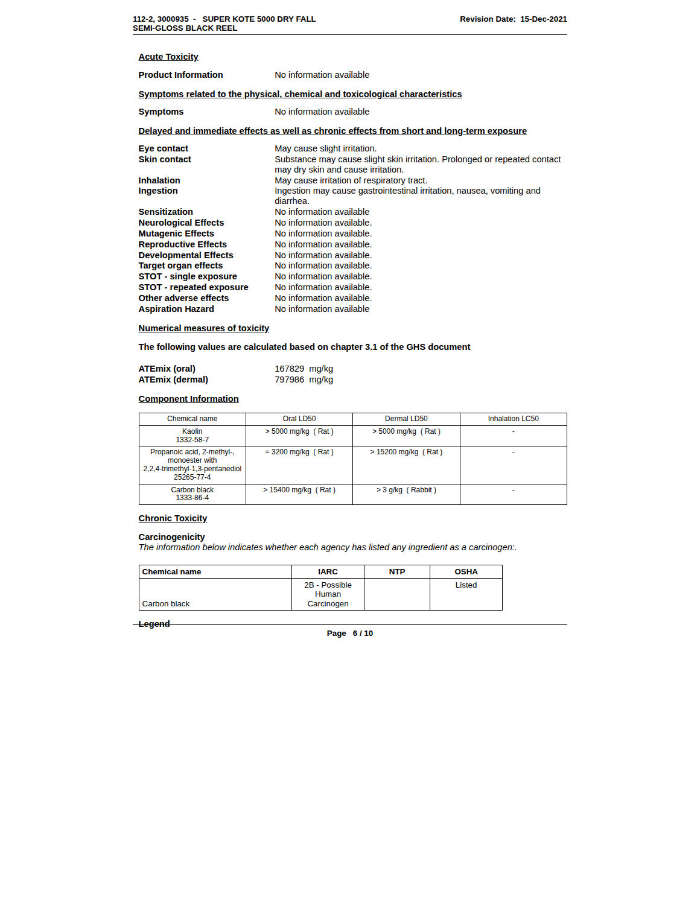112-2, 3000935 - SUPER KOTE 5000 DRY FALL
SEMI-GLOSS BLACK REEL
Revision Date: 15-Dec-2021
Acute Toxicity
Product Information
No information available
Symptoms related to the physical, chemical and toxicological characteristics
Symptoms
No information available
Delayed and immediate effects as well as chronic effects from short and long-term exposure
Eye contact
May cause slight irritation.
Skin contact
Substance may cause slight skin irritation. Prolonged or repeated contact may dry skin and cause irritation.
Inhalation
May cause irritation of respiratory tract.
Ingestion
Ingestion may cause gastrointestinal irritation, nausea, vomiting and diarrhea.
Sensitization
No information available
Neurological Effects
No information available.
Mutagenic Effects
No information available.
Reproductive Effects
No information available.
Developmental Effects
No information available.
Target organ effects
No information available.
STOT - single exposure
No information available.
STOT - repeated exposure
No information available.
Other adverse effects
No information available.
Aspiration Hazard
No information available
Numerical measures of toxicity
The following values are calculated based on chapter 3.1 of the GHS document
ATEmix (oral)
167829 mg/kg
ATEmix (dermal)
797986 mg/kg
Component Information
| Chemical name | Oral LD50 | Dermal LD50 | Inhalation LC50 |
| --- | --- | --- | --- |
| Kaolin 1332-58-7 | > 5000 mg/kg ( Rat ) | > 5000 mg/kg ( Rat ) | - |
| Propanoic acid, 2-methyl-, monoester with 2,2,4-trimethyl-1,3-pentanediol 25265-77-4 | = 3200 mg/kg ( Rat ) | > 15200 mg/kg ( Rat ) | - |
| Carbon black 1333-86-4 | > 15400 mg/kg ( Rat ) | > 3 g/kg ( Rabbit ) | - |
Chronic Toxicity
Carcinogenicity
The information below indicates whether each agency has listed any ingredient as a carcinogen:.
| Chemical name | IARC | NTP | OSHA |
| --- | --- | --- | --- |
| Carbon black | 2B - Possible Human Carcinogen | | Listed |
Legend
Page 6 / 10